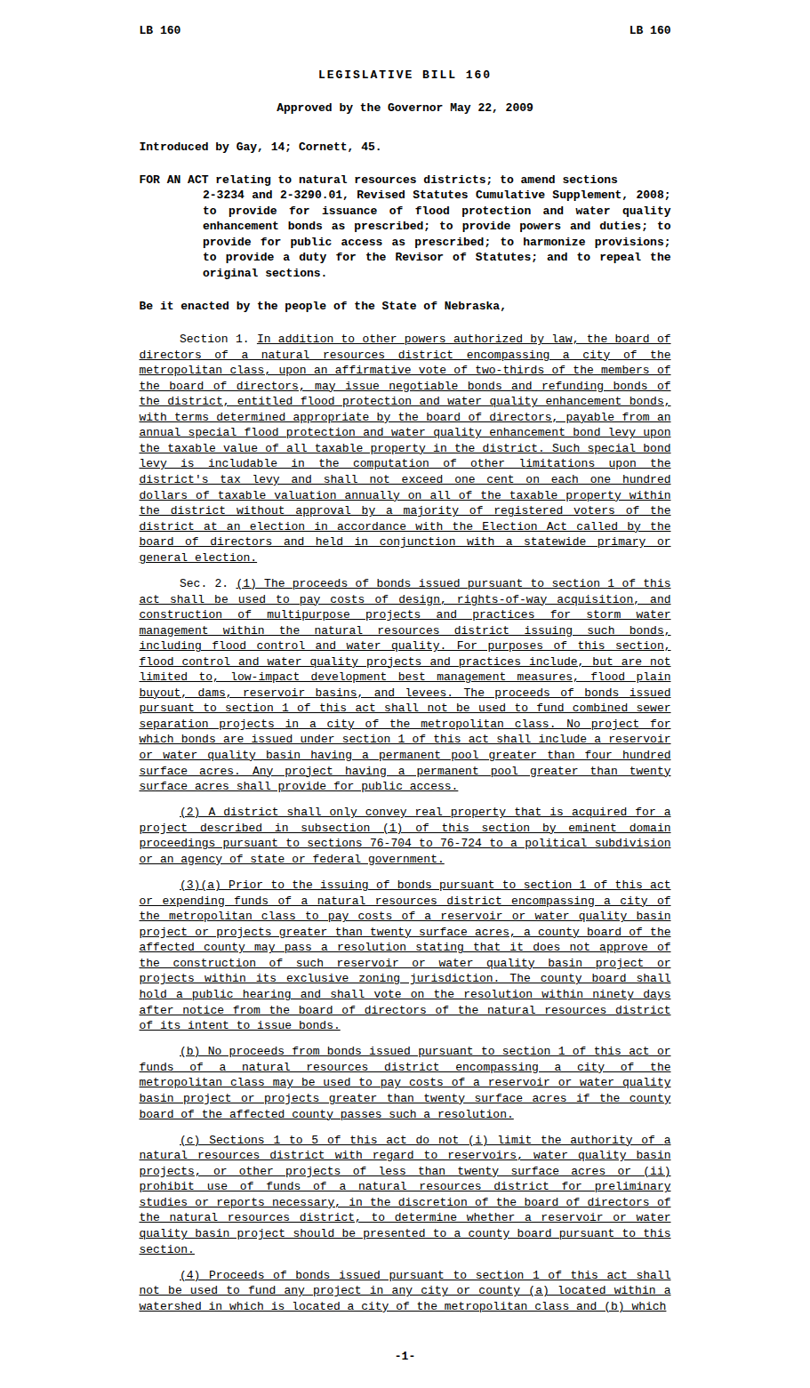LB 160 LB 160
LEGISLATIVE BILL 160
Approved by the Governor May 22, 2009
Introduced by Gay, 14; Cornett, 45.
FOR AN ACT relating to natural resources districts; to amend sections 2-3234 and 2-3290.01, Revised Statutes Cumulative Supplement, 2008; to provide for issuance of flood protection and water quality enhancement bonds as prescribed; to provide powers and duties; to provide for public access as prescribed; to harmonize provisions; to provide a duty for the Revisor of Statutes; and to repeal the original sections.
Be it enacted by the people of the State of Nebraska,
Section 1. In addition to other powers authorized by law, the board of directors of a natural resources district encompassing a city of the metropolitan class, upon an affirmative vote of two-thirds of the members of the board of directors, may issue negotiable bonds and refunding bonds of the district, entitled flood protection and water quality enhancement bonds, with terms determined appropriate by the board of directors, payable from an annual special flood protection and water quality enhancement bond levy upon the taxable value of all taxable property in the district. Such special bond levy is includable in the computation of other limitations upon the district's tax levy and shall not exceed one cent on each one hundred dollars of taxable valuation annually on all of the taxable property within the district without approval by a majority of registered voters of the district at an election in accordance with the Election Act called by the board of directors and held in conjunction with a statewide primary or general election.
Sec. 2. (1) The proceeds of bonds issued pursuant to section 1 of this act shall be used to pay costs of design, rights-of-way acquisition, and construction of multipurpose projects and practices for storm water management within the natural resources district issuing such bonds, including flood control and water quality. For purposes of this section, flood control and water quality projects and practices include, but are not limited to, low-impact development best management measures, flood plain buyout, dams, reservoir basins, and levees. The proceeds of bonds issued pursuant to section 1 of this act shall not be used to fund combined sewer separation projects in a city of the metropolitan class. No project for which bonds are issued under section 1 of this act shall include a reservoir or water quality basin having a permanent pool greater than four hundred surface acres. Any project having a permanent pool greater than twenty surface acres shall provide for public access.
(2) A district shall only convey real property that is acquired for a project described in subsection (1) of this section by eminent domain proceedings pursuant to sections 76-704 to 76-724 to a political subdivision or an agency of state or federal government.
(3)(a) Prior to the issuing of bonds pursuant to section 1 of this act or expending funds of a natural resources district encompassing a city of the metropolitan class to pay costs of a reservoir or water quality basin project or projects greater than twenty surface acres, a county board of the affected county may pass a resolution stating that it does not approve of the construction of such reservoir or water quality basin project or projects within its exclusive zoning jurisdiction. The county board shall hold a public hearing and shall vote on the resolution within ninety days after notice from the board of directors of the natural resources district of its intent to issue bonds.
(b) No proceeds from bonds issued pursuant to section 1 of this act or funds of a natural resources district encompassing a city of the metropolitan class may be used to pay costs of a reservoir or water quality basin project or projects greater than twenty surface acres if the county board of the affected county passes such a resolution.
(c) Sections 1 to 5 of this act do not (i) limit the authority of a natural resources district with regard to reservoirs, water quality basin projects, or other projects of less than twenty surface acres or (ii) prohibit use of funds of a natural resources district for preliminary studies or reports necessary, in the discretion of the board of directors of the natural resources district, to determine whether a reservoir or water quality basin project should be presented to a county board pursuant to this section.
(4) Proceeds of bonds issued pursuant to section 1 of this act shall not be used to fund any project in any city or county (a) located within a watershed in which is located a city of the metropolitan class and (b) which
-1-